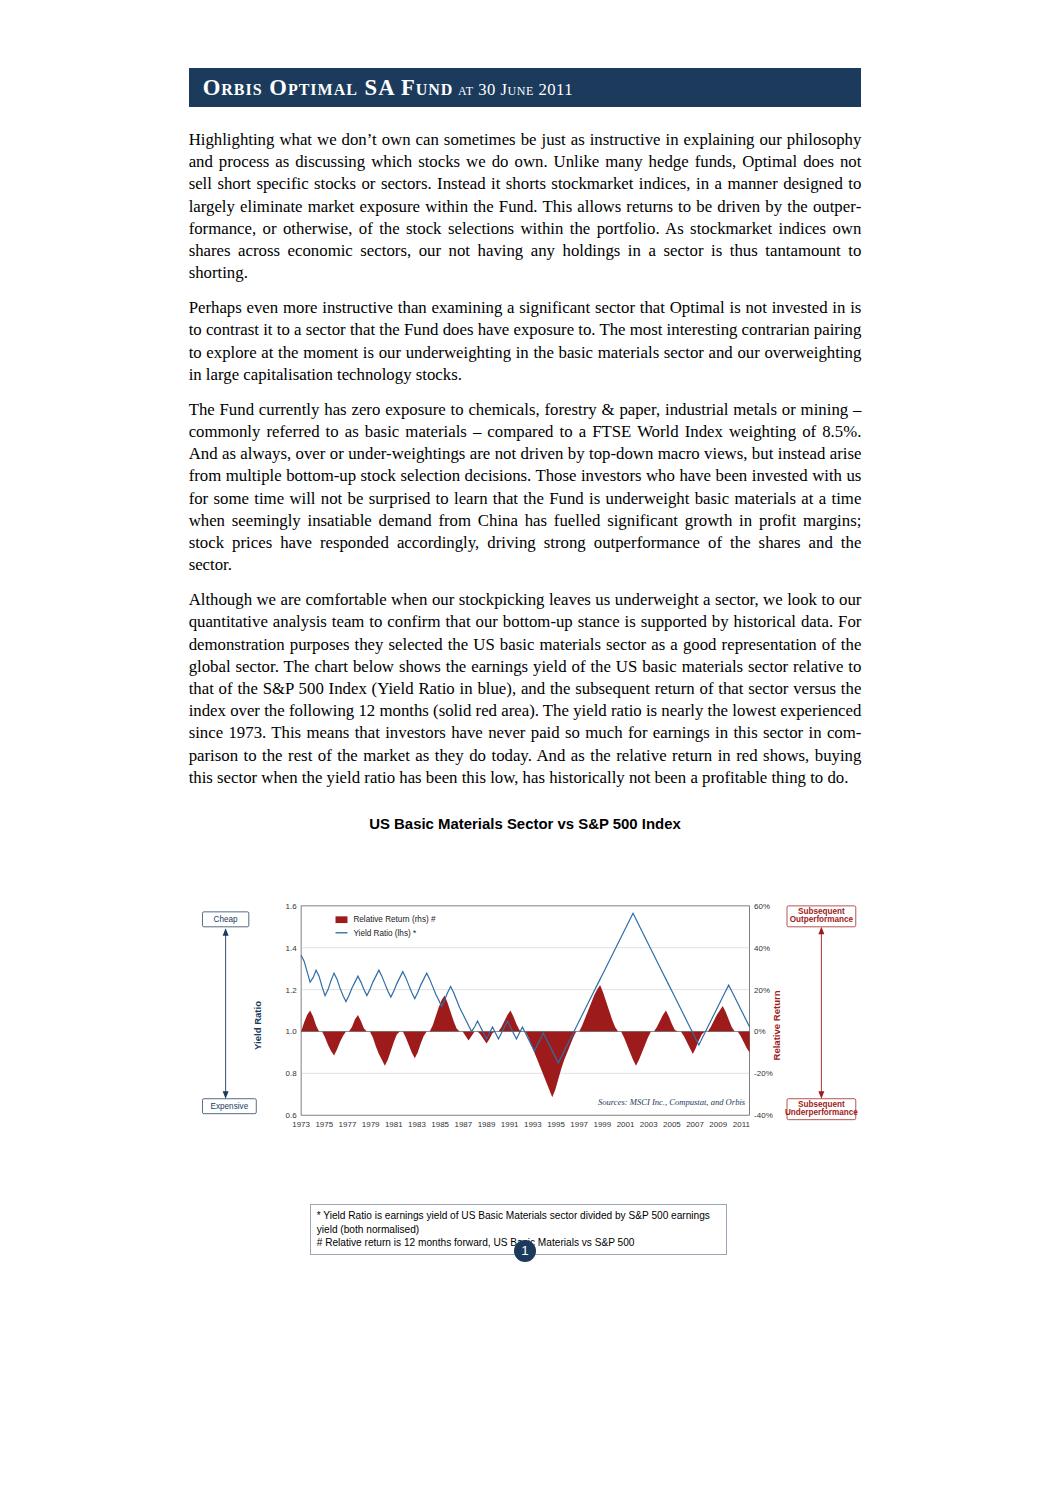Orbis Optimal SA Fund at 30 June 2011
Highlighting what we don’t own can sometimes be just as instructive in explaining our philosophy and process as discussing which stocks we do own. Unlike many hedge funds, Optimal does not sell short specific stocks or sectors. Instead it shorts stockmarket indices, in a manner designed to largely eliminate market exposure within the Fund. This allows returns to be driven by the outperformance, or otherwise, of the stock selections within the portfolio. As stockmarket indices own shares across economic sectors, our not having any holdings in a sector is thus tantamount to shorting.
Perhaps even more instructive than examining a significant sector that Optimal is not invested in is to contrast it to a sector that the Fund does have exposure to. The most interesting contrarian pairing to explore at the moment is our underweighting in the basic materials sector and our overweighting in large capitalisation technology stocks.
The Fund currently has zero exposure to chemicals, forestry & paper, industrial metals or mining – commonly referred to as basic materials – compared to a FTSE World Index weighting of 8.5%. And as always, over or under-weightings are not driven by top-down macro views, but instead arise from multiple bottom-up stock selection decisions. Those investors who have been invested with us for some time will not be surprised to learn that the Fund is underweight basic materials at a time when seemingly insatiable demand from China has fuelled significant growth in profit margins; stock prices have responded accordingly, driving strong outperformance of the shares and the sector.
Although we are comfortable when our stockpicking leaves us underweight a sector, we look to our quantitative analysis team to confirm that our bottom-up stance is supported by historical data. For demonstration purposes they selected the US basic materials sector as a good representation of the global sector. The chart below shows the earnings yield of the US basic materials sector relative to that of the S&P 500 Index (Yield Ratio in blue), and the subsequent return of that sector versus the index over the following 12 months (solid red area). The yield ratio is nearly the lowest experienced since 1973. This means that investors have never paid so much for earnings in this sector in comparison to the rest of the market as they do today. And as the relative return in red shows, buying this sector when the yield ratio has been this low, has historically not been a profitable thing to do.
US Basic Materials Sector vs S&P 500 Index
Cheap Expensive Yield Ratio Subsequent Outperformance Subsequent Underperformance Relative Return 1.6 1.4 1.2 1.0 0.8 0.6 60% 40% 20% 0% -20% -40% Relative Return (rhs) # Yield Ratio (lhs) * Sources: MSCI Inc., Compustat, and Orbis 1973 1975 1977 1979 1981 1983 1985 1987 1989 1991 1993 1995 1997 1999 2001 2003 2005 2007 2009 2011
* Yield Ratio is earnings yield of US Basic Materials sector divided by S&P 500 earnings yield (both normalised)
# Relative return is 12 months forward, US Basic Materials vs S&P 500
1